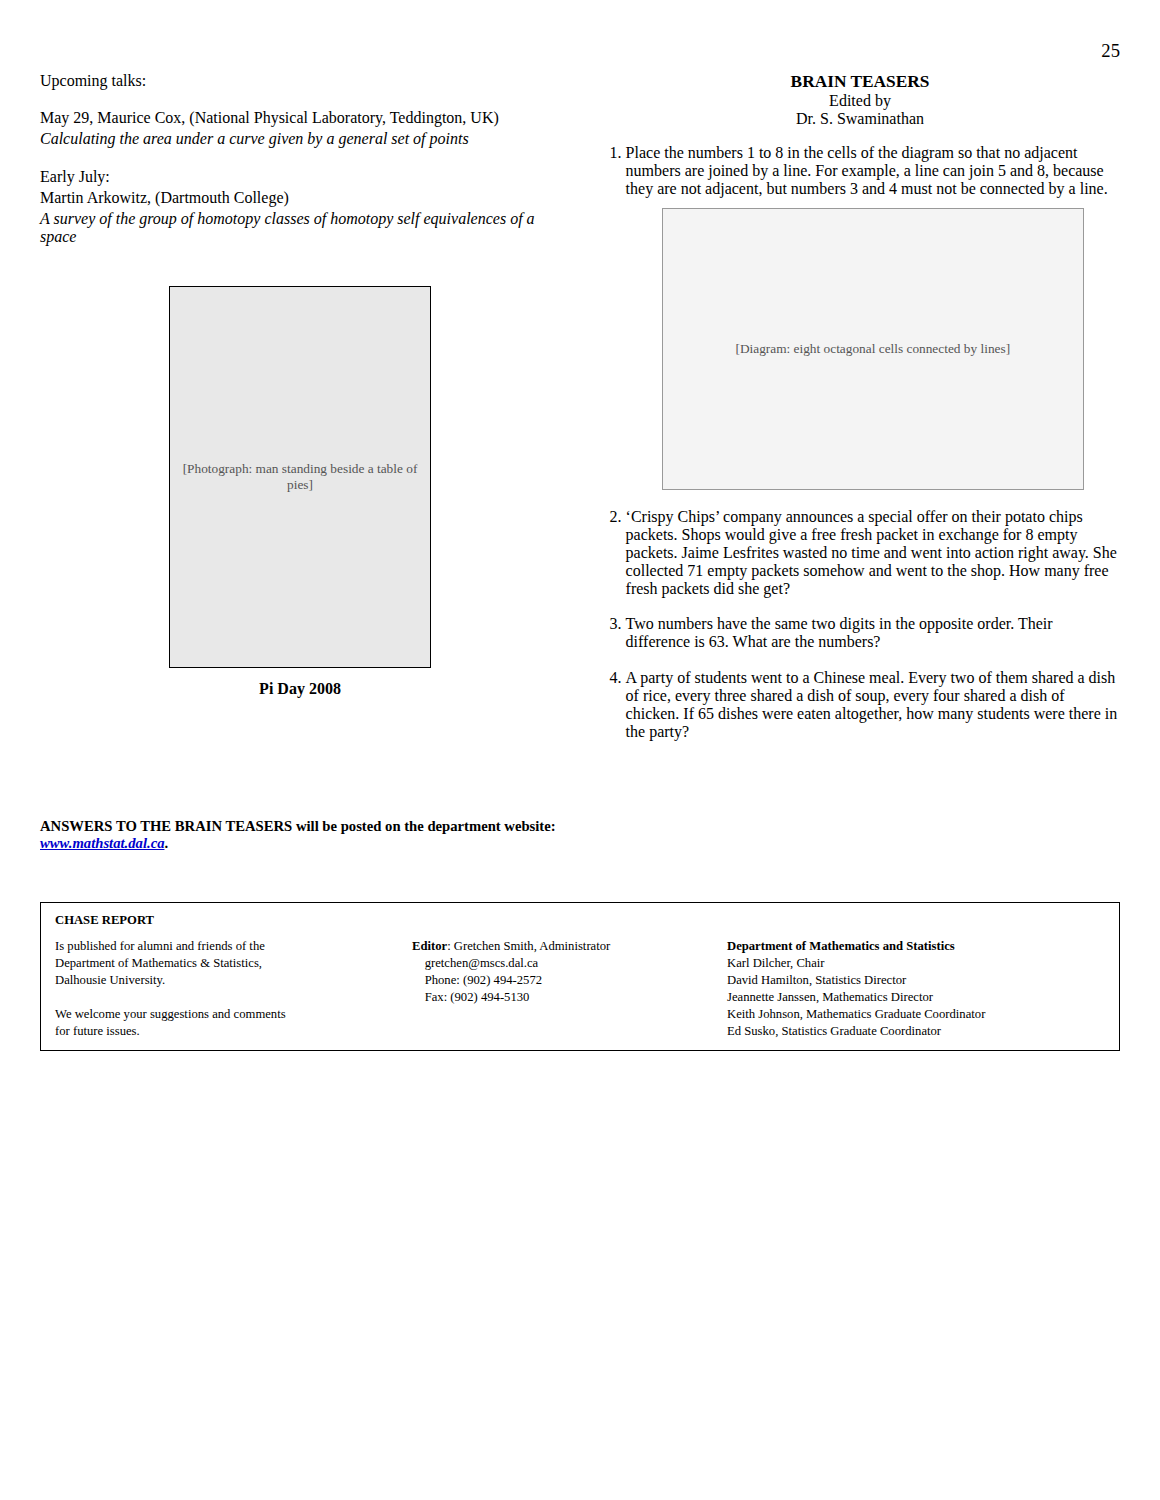25
Upcoming talks:
May 29, Maurice Cox, (National Physical Laboratory, Teddington, UK)
Calculating the area under a curve given by a general set of points
Early July:
Martin Arkowitz, (Dartmouth College)
A survey of the group of homotopy classes of homotopy self equivalences of a space
[Photograph: man standing beside a table of pies]
Pi Day 2008
ANSWERS TO THE BRAIN TEASERS will be posted on the department website: www.mathstat.dal.ca.
BRAIN TEASERS
Edited by
Dr. S. Swaminathan
Place the numbers 1 to 8 in the cells of the diagram so that no adjacent numbers are joined by a line. For example, a line can join 5 and 8, because they are not adjacent, but numbers 3 and 4 must not be connected by a line.
[Diagram: eight octagonal cells connected by lines]
‘Crispy Chips’ company announces a special offer on their potato chips packets. Shops would give a free fresh packet in exchange for 8 empty packets. Jaime Lesfrites wasted no time and went into action right away. She collected 71 empty packets somehow and went to the shop. How many free fresh packets did she get?
Two numbers have the same two digits in the opposite order. Their difference is 63. What are the numbers?
A party of students went to a Chinese meal. Every two of them shared a dish of rice, every three shared a dish of soup, every four shared a dish of chicken. If 65 dishes were eaten altogether, how many students were there in the party?
CHASE REPORT
| Is published for alumni and friends of the | Editor : Gretchen Smith, Administrator | Department of Mathematics and Statistics |
| Department of Mathematics & Statistics, | gretchen@mscs.dal.ca | Karl Dilcher, Chair |
| Dalhousie University. | Phone: (902) 494-2572 | David Hamilton, Statistics Director |
| | Fax: (902) 494-5130 | Jeannette Janssen, Mathematics Director |
| We welcome your suggestions and comments | | Keith Johnson, Mathematics Graduate Coordinator |
| for future issues. | | Ed Susko, Statistics Graduate Coordinator |